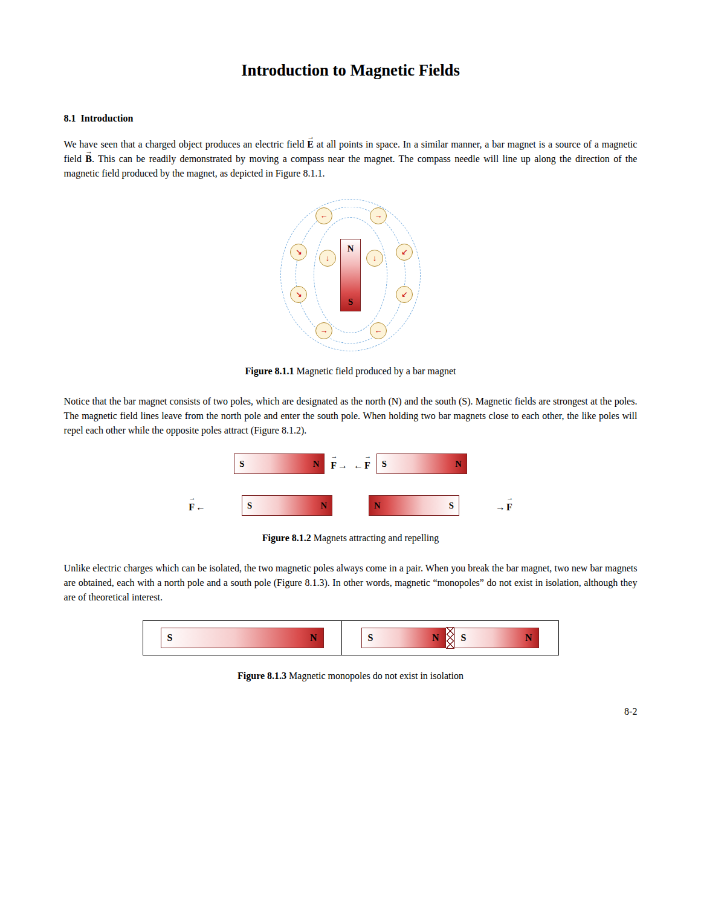Introduction to Magnetic Fields
8.1 Introduction
We have seen that a charged object produces an electric field E at all points in space. In a similar manner, a bar magnet is a source of a magnetic field B. This can be readily demonstrated by moving a compass near the magnet. The compass needle will line up along the direction of the magnetic field produced by the magnet, as depicted in Figure 8.1.1.
NS
←
→
↘
↙
↓
↓
↘
↙
→
←
Figure 8.1.1 Magnetic field produced by a bar magnet
Notice that the bar magnet consists of two poles, which are designated as the north (N) and the south (S). Magnetic fields are strongest at the poles. The magnetic field lines leave from the north pole and enter the south pole. When holding two bar magnets close to each other, the like poles will repel each other while the opposite poles attract (Figure 8.1.2).
SN
F→ ←F
SN
F←
SN
NS
→F
Figure 8.1.2 Magnets attracting and repelling
Unlike electric charges which can be isolated, the two magnetic poles always come in a pair. When you break the bar magnet, two new bar magnets are obtained, each with a north pole and a south pole (Figure 8.1.3). In other words, magnetic “monopoles” do not exist in isolation, although they are of theoretical interest.
SN
SN
SN
Figure 8.1.3 Magnetic monopoles do not exist in isolation
8-2